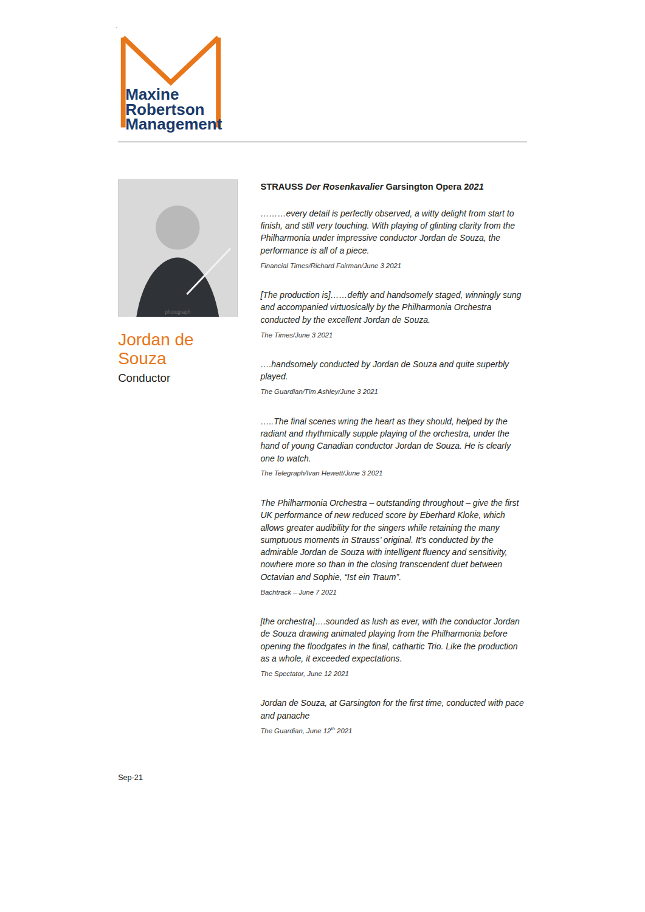`
Maxine Robertson Management
photograph
Jordan de Souza
Conductor
STRAUSS Der Rosenkavalier Garsington Opera 2021
………every detail is perfectly observed, a witty delight from start to finish, and still very touching. With playing of glinting clarity from the Philharmonia under impressive conductor Jordan de Souza, the performance is all of a piece.
Financial Times/Richard Fairman/June 3 2021
[The production is]……deftly and handsomely staged, winningly sung and accompanied virtuosically by the Philharmonia Orchestra conducted by the excellent Jordan de Souza.
The Times/June 3 2021
….handsomely conducted by Jordan de Souza and quite superbly played.
The Guardian/Tim Ashley/June 3 2021
…..The final scenes wring the heart as they should, helped by the radiant and rhythmically supple playing of the orchestra, under the hand of young Canadian conductor Jordan de Souza. He is clearly one to watch.
The Telegraph/Ivan Hewett/June 3 2021
The Philharmonia Orchestra – outstanding throughout – give the first UK performance of new reduced score by Eberhard Kloke, which allows greater audibility for the singers while retaining the many sumptuous moments in Strauss’ original. It’s conducted by the admirable Jordan de Souza with intelligent fluency and sensitivity, nowhere more so than in the closing transcendent duet between Octavian and Sophie, “Ist ein Traum”.
Bachtrack – June 7 2021
[the orchestra]….sounded as lush as ever, with the conductor Jordan de Souza drawing animated playing from the Philharmonia before opening the floodgates in the final, cathartic Trio. Like the production as a whole, it exceeded expectations.
The Spectator, June 12 2021
Jordan de Souza, at Garsington for the first time, conducted with pace and panache
The Guardian, June 12th 2021
Sep-21